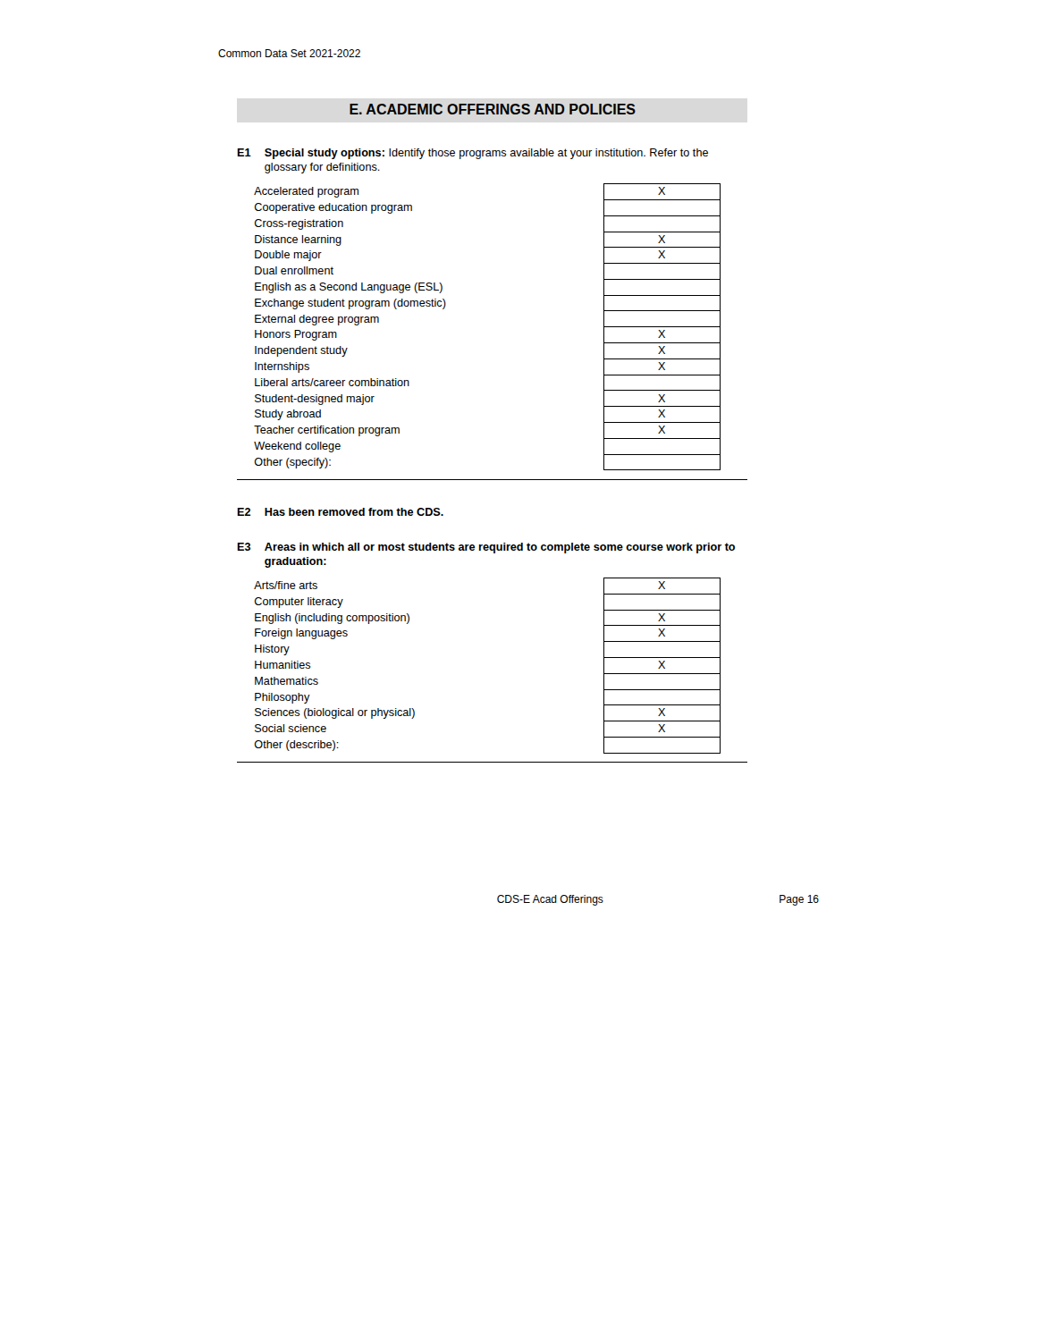Common Data Set 2021-2022
E. ACADEMIC OFFERINGS AND POLICIES
E1
Special study options: Identify those programs available at your institution. Refer to the glossary for definitions.
| Accelerated program | | X |
| Cooperative education program | | |
| Cross-registration | | |
| Distance learning | | X |
| Double major | | X |
| Dual enrollment | | |
| English as a Second Language (ESL) | | |
| Exchange student program (domestic) | | |
| External degree program | | |
| Honors Program | | X |
| Independent study | | X |
| Internships | | X |
| Liberal arts/career combination | | |
| Student-designed major | | X |
| Study abroad | | X |
| Teacher certification program | | X |
| Weekend college | | |
| Other (specify): | | |
E2
Has been removed from the CDS.
E3
Areas in which all or most students are required to complete some course work prior to graduation:
| Arts/fine arts | | X |
| Computer literacy | | |
| English (including composition) | | X |
| Foreign languages | | X |
| History | | |
| Humanities | | X |
| Mathematics | | |
| Philosophy | | |
| Sciences (biological or physical) | | X |
| Social science | | X |
| Other (describe): | | |
CDS-E Acad Offerings
Page 16